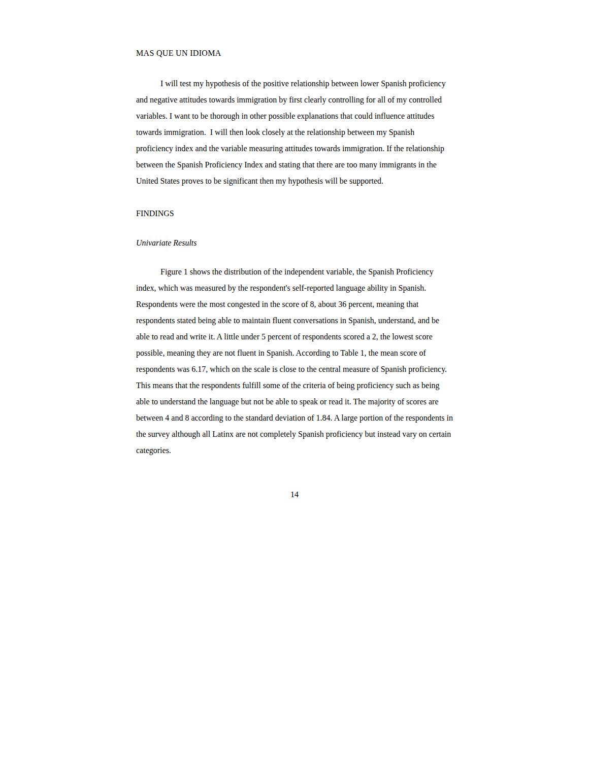MAS QUE UN IDIOMA
I will test my hypothesis of the positive relationship between lower Spanish proficiency and negative attitudes towards immigration by first clearly controlling for all of my controlled variables. I want to be thorough in other possible explanations that could influence attitudes towards immigration. I will then look closely at the relationship between my Spanish proficiency index and the variable measuring attitudes towards immigration. If the relationship between the Spanish Proficiency Index and stating that there are too many immigrants in the United States proves to be significant then my hypothesis will be supported.
FINDINGS
Univariate Results
Figure 1 shows the distribution of the independent variable, the Spanish Proficiency index, which was measured by the respondent's self-reported language ability in Spanish. Respondents were the most congested in the score of 8, about 36 percent, meaning that respondents stated being able to maintain fluent conversations in Spanish, understand, and be able to read and write it. A little under 5 percent of respondents scored a 2, the lowest score possible, meaning they are not fluent in Spanish. According to Table 1, the mean score of respondents was 6.17, which on the scale is close to the central measure of Spanish proficiency. This means that the respondents fulfill some of the criteria of being proficiency such as being able to understand the language but not be able to speak or read it. The majority of scores are between 4 and 8 according to the standard deviation of 1.84. A large portion of the respondents in the survey although all Latinx are not completely Spanish proficiency but instead vary on certain categories.
14